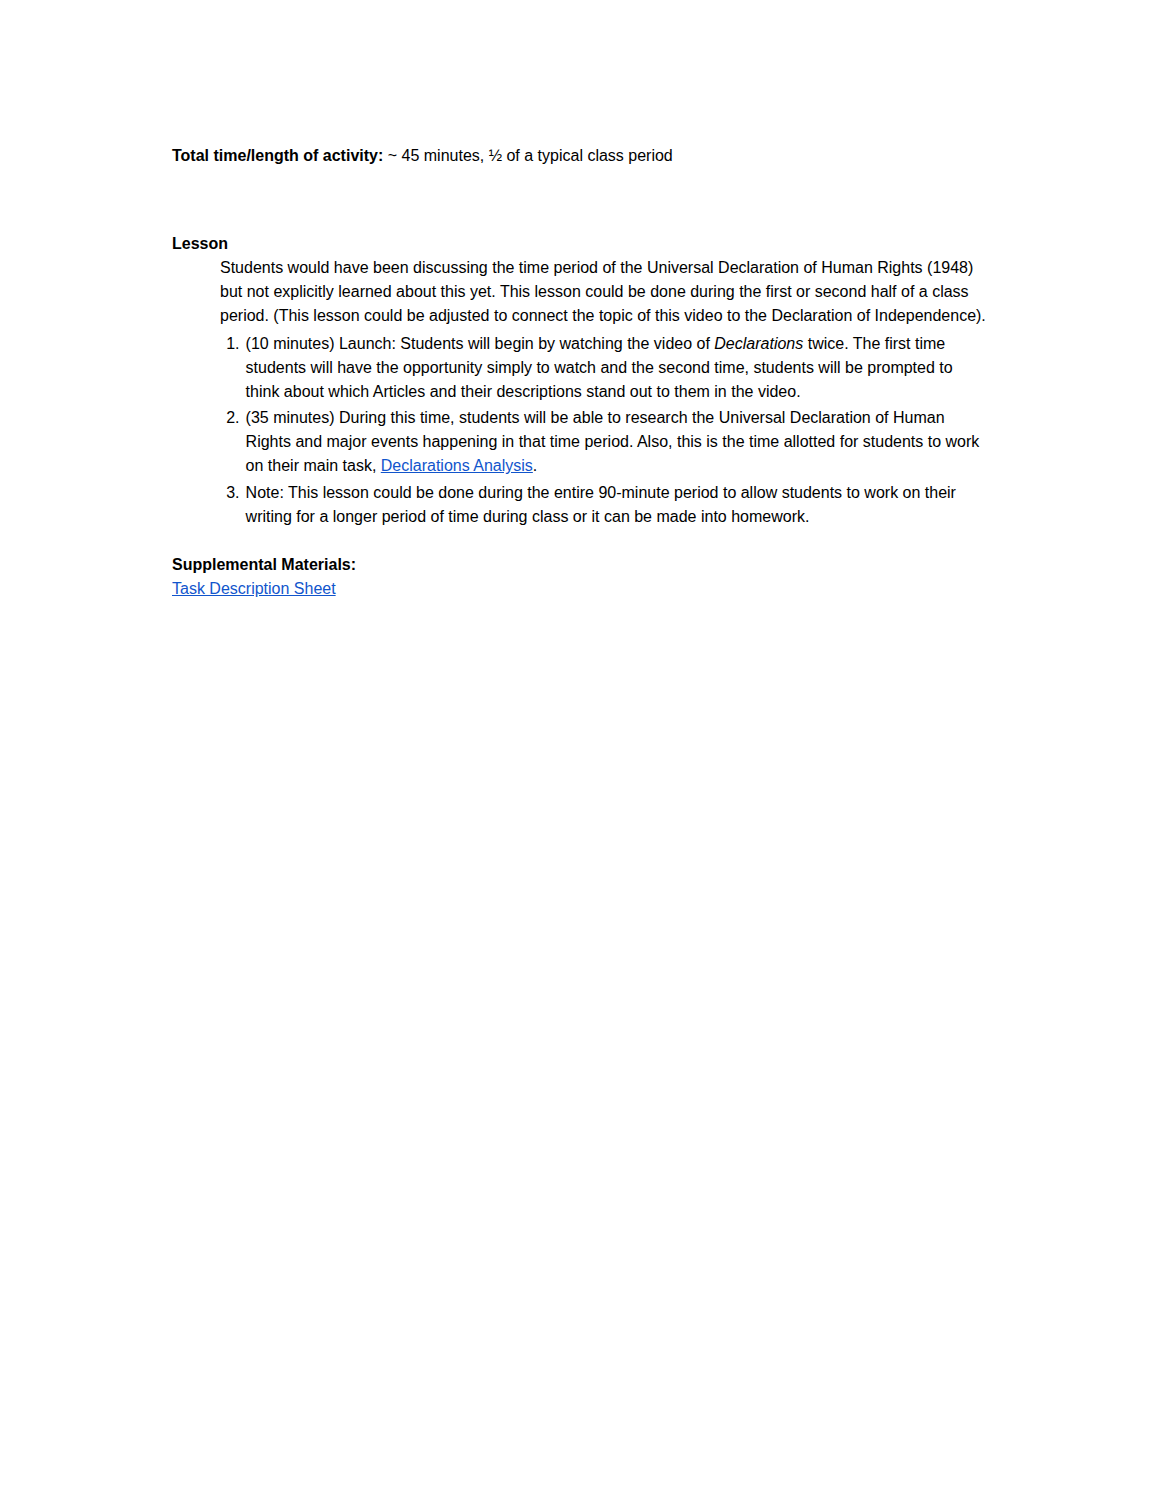Total time/length of activity: ~ 45 minutes, ½ of a typical class period
Lesson
Students would have been discussing the time period of the Universal Declaration of Human Rights (1948) but not explicitly learned about this yet. This lesson could be done during the first or second half of a class period. (This lesson could be adjusted to connect the topic of this video to the Declaration of Independence).
(10 minutes) Launch: Students will begin by watching the video of Declarations twice. The first time students will have the opportunity simply to watch and the second time, students will be prompted to think about which Articles and their descriptions stand out to them in the video.
(35 minutes) During this time, students will be able to research the Universal Declaration of Human Rights and major events happening in that time period. Also, this is the time allotted for students to work on their main task, Declarations Analysis.
Note: This lesson could be done during the entire 90-minute period to allow students to work on their writing for a longer period of time during class or it can be made into homework.
Supplemental Materials:
Task Description Sheet